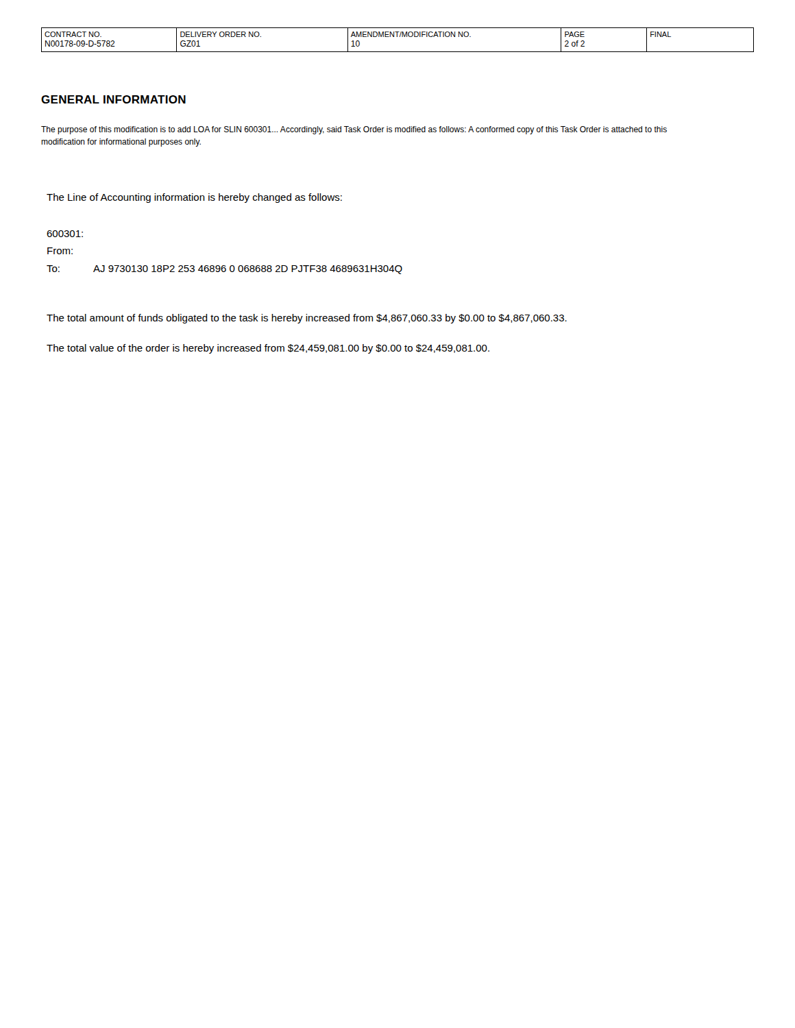| CONTRACT NO. N00178-09-D-5782 | DELIVERY ORDER NO. GZ01 | AMENDMENT/MODIFICATION NO. 10 | PAGE 2 of 2 | FINAL |
GENERAL INFORMATION
The purpose of this modification is to add LOA for SLIN 600301... Accordingly, said Task Order is modified as follows: A conformed copy of this Task Order is attached to this modification for informational purposes only.
The Line of Accounting information is hereby changed as follows:
600301:
From:
To: AJ 9730130 18P2 253 46896 0 068688 2D PJTF38 4689631H304Q
The total amount of funds obligated to the task is hereby increased from $4,867,060.33 by $0.00 to $4,867,060.33.
The total value of the order is hereby increased from $24,459,081.00 by $0.00 to $24,459,081.00.